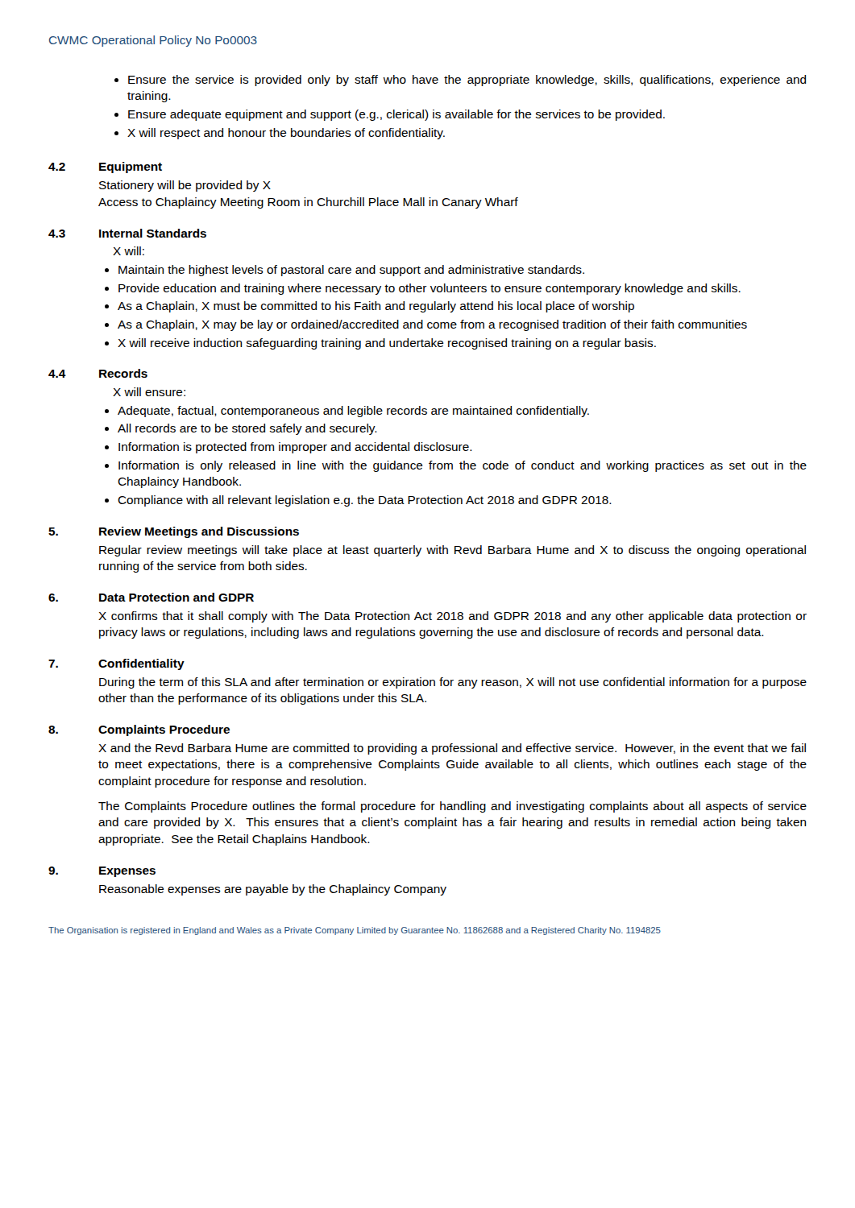CWMC Operational Policy No Po0003
Ensure the service is provided only by staff who have the appropriate knowledge, skills, qualifications, experience and training.
Ensure adequate equipment and support (e.g., clerical) is available for the services to be provided.
X will respect and honour the boundaries of confidentiality.
4.2 Equipment
Stationery will be provided by X
Access to Chaplaincy Meeting Room in Churchill Place Mall in Canary Wharf
4.3 Internal Standards
X will:
Maintain the highest levels of pastoral care and support and administrative standards.
Provide education and training where necessary to other volunteers to ensure contemporary knowledge and skills.
As a Chaplain, X must be committed to his Faith and regularly attend his local place of worship
As a Chaplain, X may be lay or ordained/accredited and come from a recognised tradition of their faith communities
X will receive induction safeguarding training and undertake recognised training on a regular basis.
4.4 Records
X will ensure:
Adequate, factual, contemporaneous and legible records are maintained confidentially.
All records are to be stored safely and securely.
Information is protected from improper and accidental disclosure.
Information is only released in line with the guidance from the code of conduct and working practices as set out in the Chaplaincy Handbook.
Compliance with all relevant legislation e.g. the Data Protection Act 2018 and GDPR 2018.
5. Review Meetings and Discussions
Regular review meetings will take place at least quarterly with Revd Barbara Hume and X to discuss the ongoing operational running of the service from both sides.
6. Data Protection and GDPR
X confirms that it shall comply with The Data Protection Act 2018 and GDPR 2018 and any other applicable data protection or privacy laws or regulations, including laws and regulations governing the use and disclosure of records and personal data.
7. Confidentiality
During the term of this SLA and after termination or expiration for any reason, X will not use confidential information for a purpose other than the performance of its obligations under this SLA.
8. Complaints Procedure
X and the Revd Barbara Hume are committed to providing a professional and effective service. However, in the event that we fail to meet expectations, there is a comprehensive Complaints Guide available to all clients, which outlines each stage of the complaint procedure for response and resolution.
The Complaints Procedure outlines the formal procedure for handling and investigating complaints about all aspects of service and care provided by X. This ensures that a client’s complaint has a fair hearing and results in remedial action being taken appropriate. See the Retail Chaplains Handbook.
9. Expenses
Reasonable expenses are payable by the Chaplaincy Company
The Organisation is registered in England and Wales as a Private Company Limited by Guarantee No. 11862688 and a Registered Charity No. 1194825